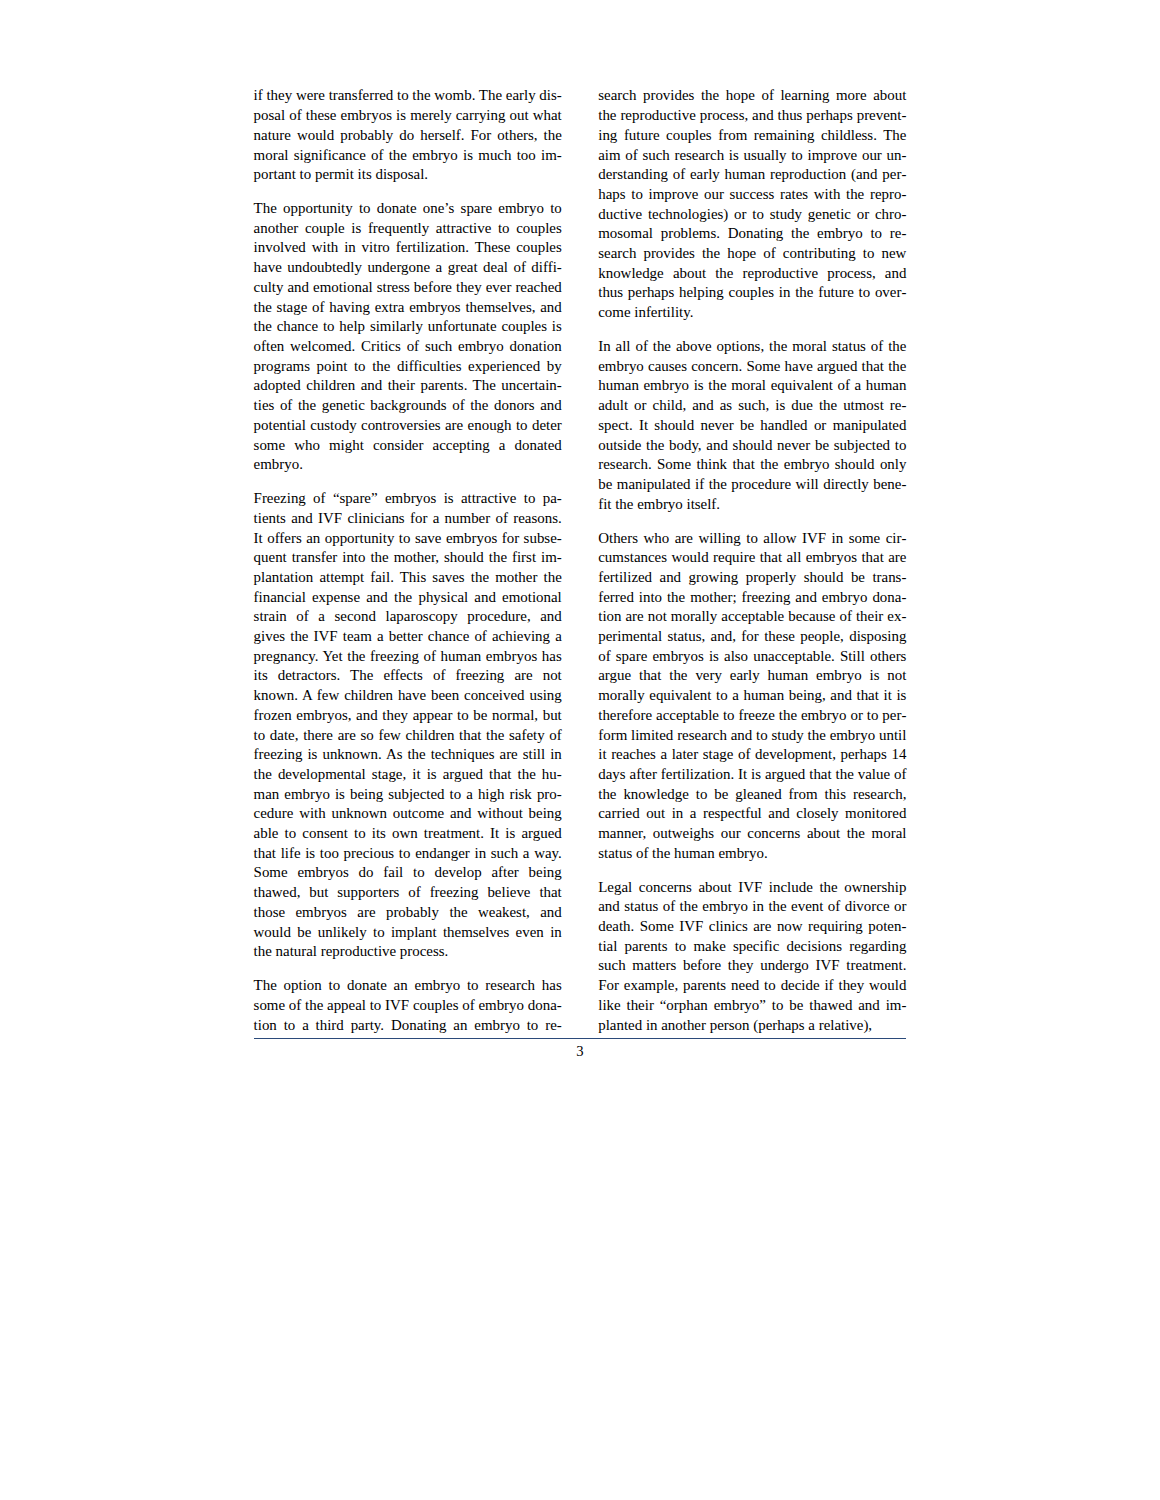if they were transferred to the womb. The early disposal of these embryos is merely carrying out what nature would probably do herself. For others, the moral significance of the embryo is much too important to permit its disposal.
The opportunity to donate one’s spare embryo to another couple is frequently attractive to couples involved with in vitro fertilization. These couples have undoubtedly undergone a great deal of difficulty and emotional stress before they ever reached the stage of having extra embryos themselves, and the chance to help similarly unfortunate couples is often welcomed. Critics of such embryo donation programs point to the difficulties experienced by adopted children and their parents. The uncertainties of the genetic backgrounds of the donors and potential custody controversies are enough to deter some who might consider accepting a donated embryo.
Freezing of “spare” embryos is attractive to patients and IVF clinicians for a number of reasons. It offers an opportunity to save embryos for subsequent transfer into the mother, should the first implantation attempt fail. This saves the mother the financial expense and the physical and emotional strain of a second laparoscopy procedure, and gives the IVF team a better chance of achieving a pregnancy. Yet the freezing of human embryos has its detractors. The effects of freezing are not known. A few children have been conceived using frozen embryos, and they appear to be normal, but to date, there are so few children that the safety of freezing is unknown. As the techniques are still in the developmental stage, it is argued that the human embryo is being subjected to a high risk procedure with unknown outcome and without being able to consent to its own treatment. It is argued that life is too precious to endanger in such a way. Some embryos do fail to develop after being thawed, but supporters of freezing believe that those embryos are probably the weakest, and would be unlikely to implant themselves even in the natural reproductive process.
The option to donate an embryo to research has some of the appeal to IVF couples of embryo donation to a third party. Donating an embryo to research provides the hope of learning more about the reproductive process, and thus perhaps preventing future couples from remaining childless. The aim of such research is usually to improve our understanding of early human reproduction (and perhaps to improve our success rates with the reproductive technologies) or to study genetic or chromosomal problems. Donating the embryo to research provides the hope of contributing to new knowledge about the reproductive process, and thus perhaps helping couples in the future to overcome infertility.
In all of the above options, the moral status of the embryo causes concern. Some have argued that the human embryo is the moral equivalent of a human adult or child, and as such, is due the utmost respect. It should never be handled or manipulated outside the body, and should never be subjected to research. Some think that the embryo should only be manipulated if the procedure will directly benefit the embryo itself.
Others who are willing to allow IVF in some circumstances would require that all embryos that are fertilized and growing properly should be transferred into the mother; freezing and embryo donation are not morally acceptable because of their experimental status, and, for these people, disposing of spare embryos is also unacceptable. Still others argue that the very early human embryo is not morally equivalent to a human being, and that it is therefore acceptable to freeze the embryo or to perform limited research and to study the embryo until it reaches a later stage of development, perhaps 14 days after fertilization. It is argued that the value of the knowledge to be gleaned from this research, carried out in a respectful and closely monitored manner, outweighs our concerns about the moral status of the human embryo.
Legal concerns about IVF include the ownership and status of the embryo in the event of divorce or death. Some IVF clinics are now requiring potential parents to make specific decisions regarding such matters before they undergo IVF treatment. For example, parents need to decide if they would like their “orphan embryo” to be thawed and implanted in another person (perhaps a relative),
3